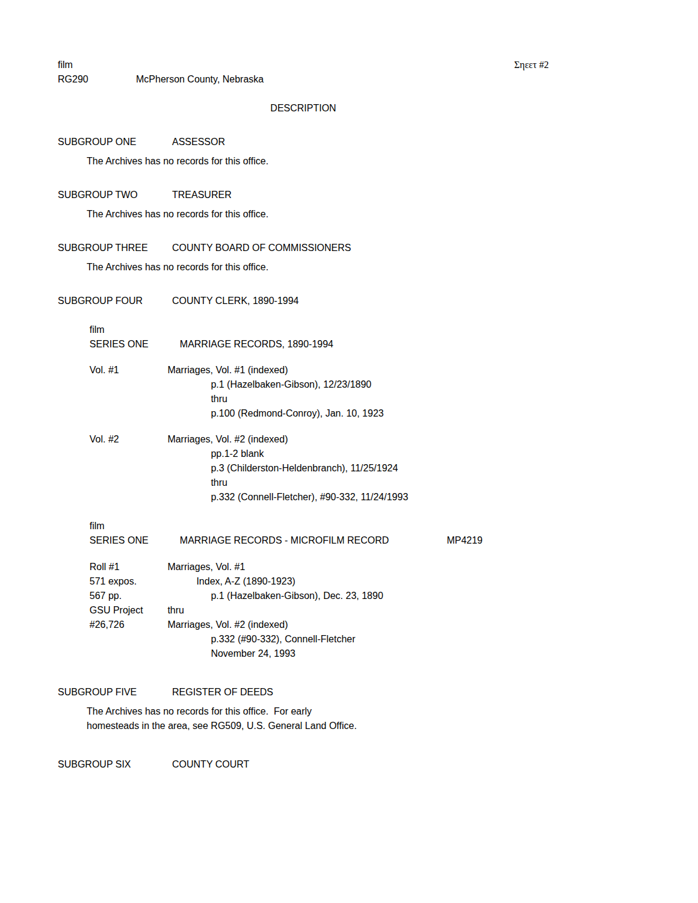film
RG290 McPherson County, Nebraska
Σηεετ #2
DESCRIPTION
SUBGROUP ONEASSESSOR
The Archives has no records for this office.
SUBGROUP TWOTREASURER
The Archives has no records for this office.
SUBGROUP THREECOUNTY BOARD OF COMMISSIONERS
The Archives has no records for this office.
SUBGROUP FOURCOUNTY CLERK, 1890-1994
film
SERIES ONEMARRIAGE RECORDS, 1890-1994
| Vol. #1 | Marriages, Vol. #1 (indexed) p.1 (Hazelbaken-Gibson), 12/23/1890 thru p.100 (Redmond-Conroy), Jan. 10, 1923 |
| Vol. #2 | Marriages, Vol. #2 (indexed) pp.1-2 blank p.3 (Childerston-Heldenbranch), 11/25/1924 thru p.332 (Connell-Fletcher), #90-332, 11/24/1993 |
film
SERIES ONEMARRIAGE RECORDS - MICROFILM RECORDMP4219
| Roll #1 | Marriages, Vol. #1 |
| 571 expos. | Index, A-Z (1890-1923) |
| 567 pp. | p.1 (Hazelbaken-Gibson), Dec. 23, 1890 |
| GSU Project | thru |
| #26,726 | Marriages, Vol. #2 (indexed) p.332 (#90-332), Connell-Fletcher November 24, 1993 |
SUBGROUP FIVEREGISTER OF DEEDS
The Archives has no records for this office. For early
homesteads in the area, see RG509, U.S. General Land Office.
SUBGROUP SIXCOUNTY COURT